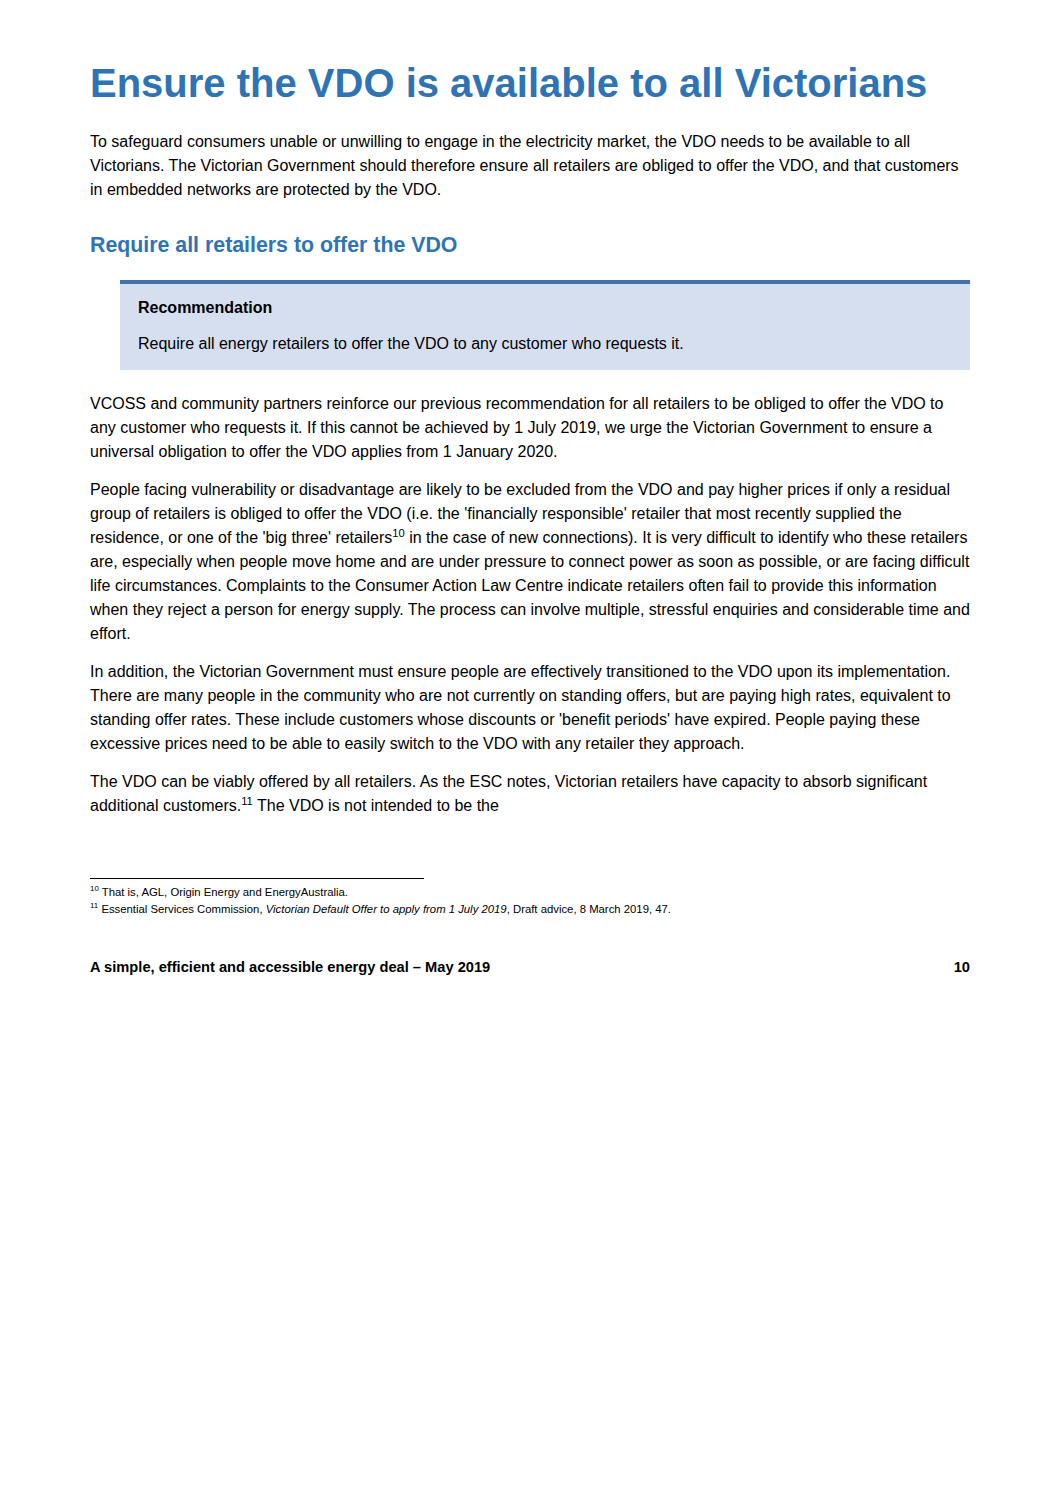Ensure the VDO is available to all Victorians
To safeguard consumers unable or unwilling to engage in the electricity market, the VDO needs to be available to all Victorians. The Victorian Government should therefore ensure all retailers are obliged to offer the VDO, and that customers in embedded networks are protected by the VDO.
Require all retailers to offer the VDO
Recommendation
Require all energy retailers to offer the VDO to any customer who requests it.
VCOSS and community partners reinforce our previous recommendation for all retailers to be obliged to offer the VDO to any customer who requests it. If this cannot be achieved by 1 July 2019, we urge the Victorian Government to ensure a universal obligation to offer the VDO applies from 1 January 2020.
People facing vulnerability or disadvantage are likely to be excluded from the VDO and pay higher prices if only a residual group of retailers is obliged to offer the VDO (i.e. the 'financially responsible' retailer that most recently supplied the residence, or one of the 'big three' retailers10 in the case of new connections). It is very difficult to identify who these retailers are, especially when people move home and are under pressure to connect power as soon as possible, or are facing difficult life circumstances. Complaints to the Consumer Action Law Centre indicate retailers often fail to provide this information when they reject a person for energy supply. The process can involve multiple, stressful enquiries and considerable time and effort.
In addition, the Victorian Government must ensure people are effectively transitioned to the VDO upon its implementation. There are many people in the community who are not currently on standing offers, but are paying high rates, equivalent to standing offer rates. These include customers whose discounts or 'benefit periods' have expired. People paying these excessive prices need to be able to easily switch to the VDO with any retailer they approach.
The VDO can be viably offered by all retailers. As the ESC notes, Victorian retailers have capacity to absorb significant additional customers.11 The VDO is not intended to be the
10 That is, AGL, Origin Energy and EnergyAustralia.
11 Essential Services Commission, Victorian Default Offer to apply from 1 July 2019, Draft advice, 8 March 2019, 47.
A simple, efficient and accessible energy deal – May 2019 10